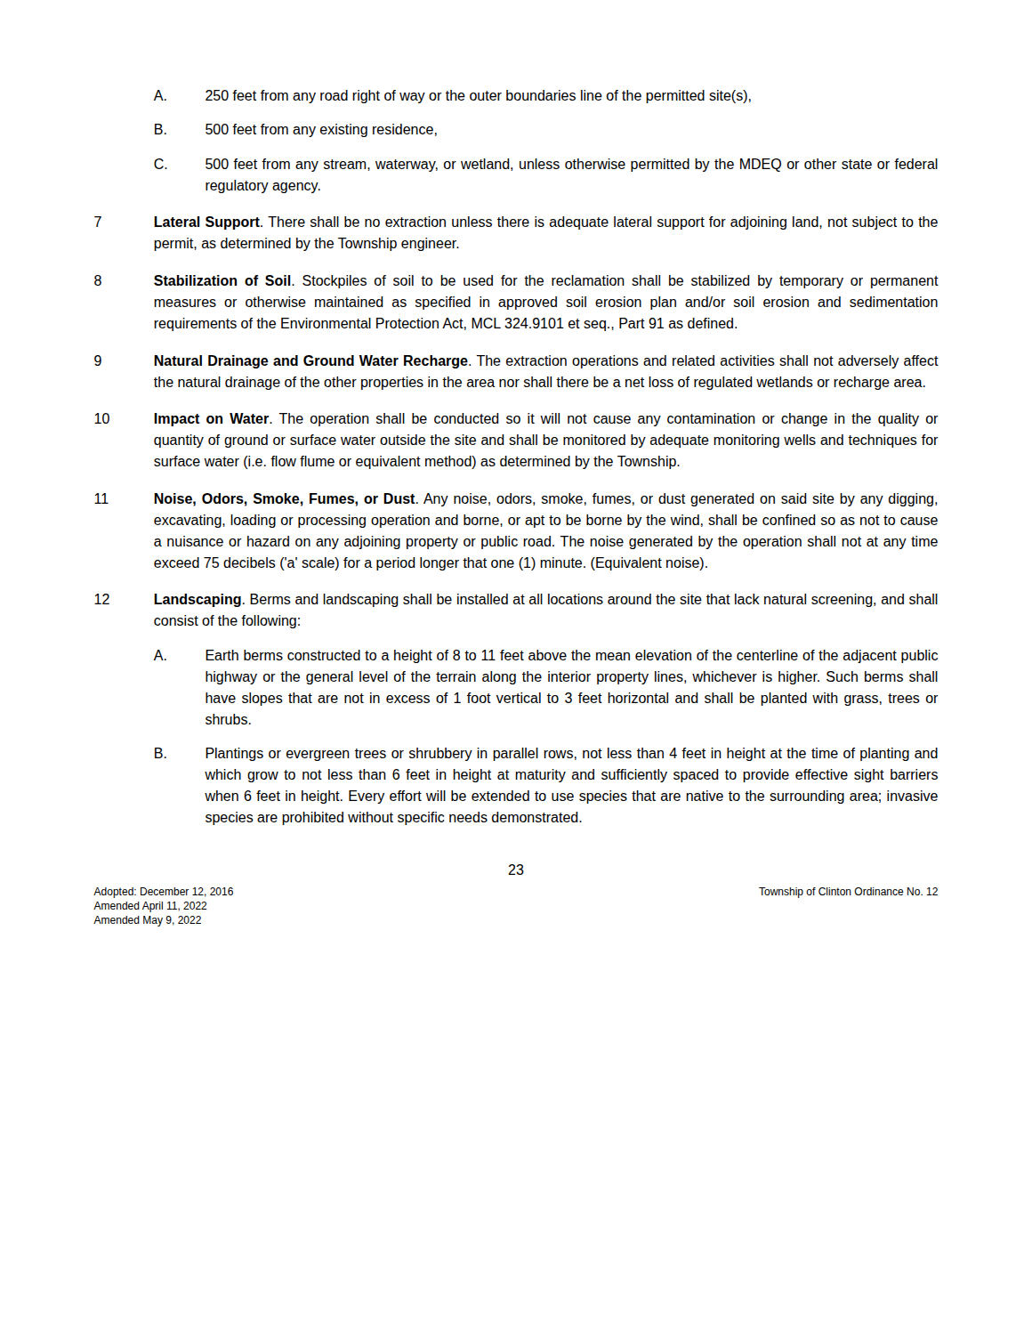A. 250 feet from any road right of way or the outer boundaries line of the permitted site(s),
B. 500 feet from any existing residence,
C. 500 feet from any stream, waterway, or wetland, unless otherwise permitted by the MDEQ or other state or federal regulatory agency.
7 Lateral Support. There shall be no extraction unless there is adequate lateral support for adjoining land, not subject to the permit, as determined by the Township engineer.
8 Stabilization of Soil. Stockpiles of soil to be used for the reclamation shall be stabilized by temporary or permanent measures or otherwise maintained as specified in approved soil erosion plan and/or soil erosion and sedimentation requirements of the Environmental Protection Act, MCL 324.9101 et seq., Part 91 as defined.
9 Natural Drainage and Ground Water Recharge. The extraction operations and related activities shall not adversely affect the natural drainage of the other properties in the area nor shall there be a net loss of regulated wetlands or recharge area.
10 Impact on Water. The operation shall be conducted so it will not cause any contamination or change in the quality or quantity of ground or surface water outside the site and shall be monitored by adequate monitoring wells and techniques for surface water (i.e. flow flume or equivalent method) as determined by the Township.
11 Noise, Odors, Smoke, Fumes, or Dust. Any noise, odors, smoke, fumes, or dust generated on said site by any digging, excavating, loading or processing operation and borne, or apt to be borne by the wind, shall be confined so as not to cause a nuisance or hazard on any adjoining property or public road. The noise generated by the operation shall not at any time exceed 75 decibels ('a' scale) for a period longer that one (1) minute. (Equivalent noise).
12 Landscaping. Berms and landscaping shall be installed at all locations around the site that lack natural screening, and shall consist of the following:
A. Earth berms constructed to a height of 8 to 11 feet above the mean elevation of the centerline of the adjacent public highway or the general level of the terrain along the interior property lines, whichever is higher. Such berms shall have slopes that are not in excess of 1 foot vertical to 3 feet horizontal and shall be planted with grass, trees or shrubs.
B. Plantings or evergreen trees or shrubbery in parallel rows, not less than 4 feet in height at the time of planting and which grow to not less than 6 feet in height at maturity and sufficiently spaced to provide effective sight barriers when 6 feet in height. Every effort will be extended to use species that are native to the surrounding area; invasive species are prohibited without specific needs demonstrated.
23
Adopted: December 12, 2016
Amended April 11, 2022
Amended May 9, 2022
Township of Clinton Ordinance No. 12